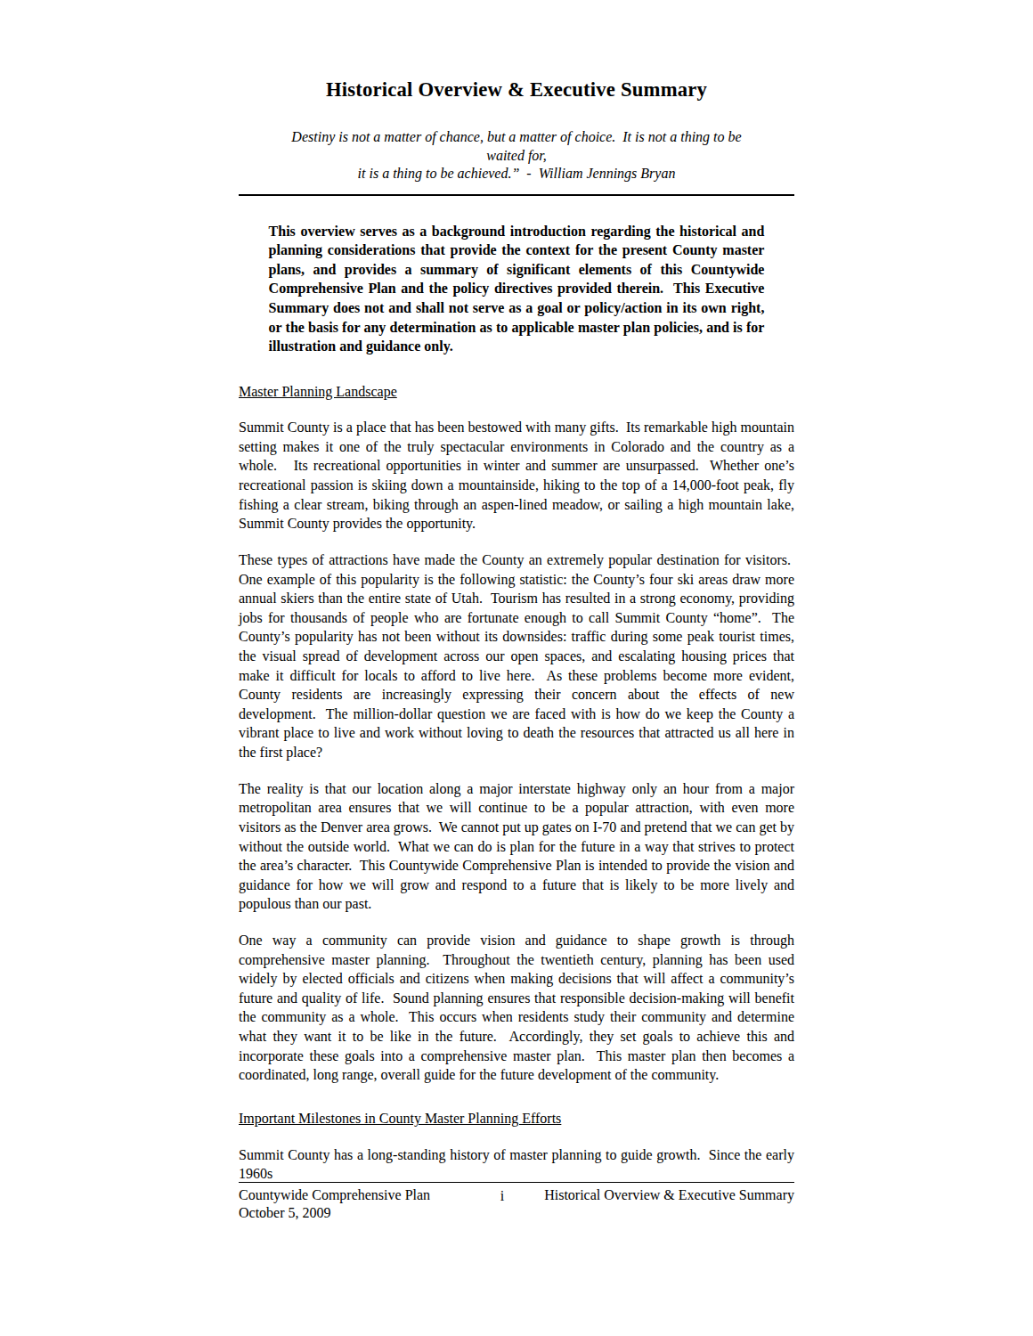Historical Overview & Executive Summary
Destiny is not a matter of chance, but a matter of choice. It is not a thing to be waited for,
it is a thing to be achieved.” - William Jennings Bryan
This overview serves as a background introduction regarding the historical and planning considerations that provide the context for the present County master plans, and provides a summary of significant elements of this Countywide Comprehensive Plan and the policy directives provided therein. This Executive Summary does not and shall not serve as a goal or policy/action in its own right, or the basis for any determination as to applicable master plan policies, and is for illustration and guidance only.
Master Planning Landscape
Summit County is a place that has been bestowed with many gifts. Its remarkable high mountain setting makes it one of the truly spectacular environments in Colorado and the country as a whole. Its recreational opportunities in winter and summer are unsurpassed. Whether one’s recreational passion is skiing down a mountainside, hiking to the top of a 14,000-foot peak, fly fishing a clear stream, biking through an aspen-lined meadow, or sailing a high mountain lake, Summit County provides the opportunity.
These types of attractions have made the County an extremely popular destination for visitors. One example of this popularity is the following statistic: the County’s four ski areas draw more annual skiers than the entire state of Utah. Tourism has resulted in a strong economy, providing jobs for thousands of people who are fortunate enough to call Summit County “home”. The County’s popularity has not been without its downsides: traffic during some peak tourist times, the visual spread of development across our open spaces, and escalating housing prices that make it difficult for locals to afford to live here. As these problems become more evident, County residents are increasingly expressing their concern about the effects of new development. The million-dollar question we are faced with is how do we keep the County a vibrant place to live and work without loving to death the resources that attracted us all here in the first place?
The reality is that our location along a major interstate highway only an hour from a major metropolitan area ensures that we will continue to be a popular attraction, with even more visitors as the Denver area grows. We cannot put up gates on I-70 and pretend that we can get by without the outside world. What we can do is plan for the future in a way that strives to protect the area’s character. This Countywide Comprehensive Plan is intended to provide the vision and guidance for how we will grow and respond to a future that is likely to be more lively and populous than our past.
One way a community can provide vision and guidance to shape growth is through comprehensive master planning. Throughout the twentieth century, planning has been used widely by elected officials and citizens when making decisions that will affect a community’s future and quality of life. Sound planning ensures that responsible decision-making will benefit the community as a whole. This occurs when residents study their community and determine what they want it to be like in the future. Accordingly, they set goals to achieve this and incorporate these goals into a comprehensive master plan. This master plan then becomes a coordinated, long range, overall guide for the future development of the community.
Important Milestones in County Master Planning Efforts
Summit County has a long-standing history of master planning to guide growth. Since the early 1960s
Countywide Comprehensive Plan
October 5, 2009
i
Historical Overview & Executive Summary